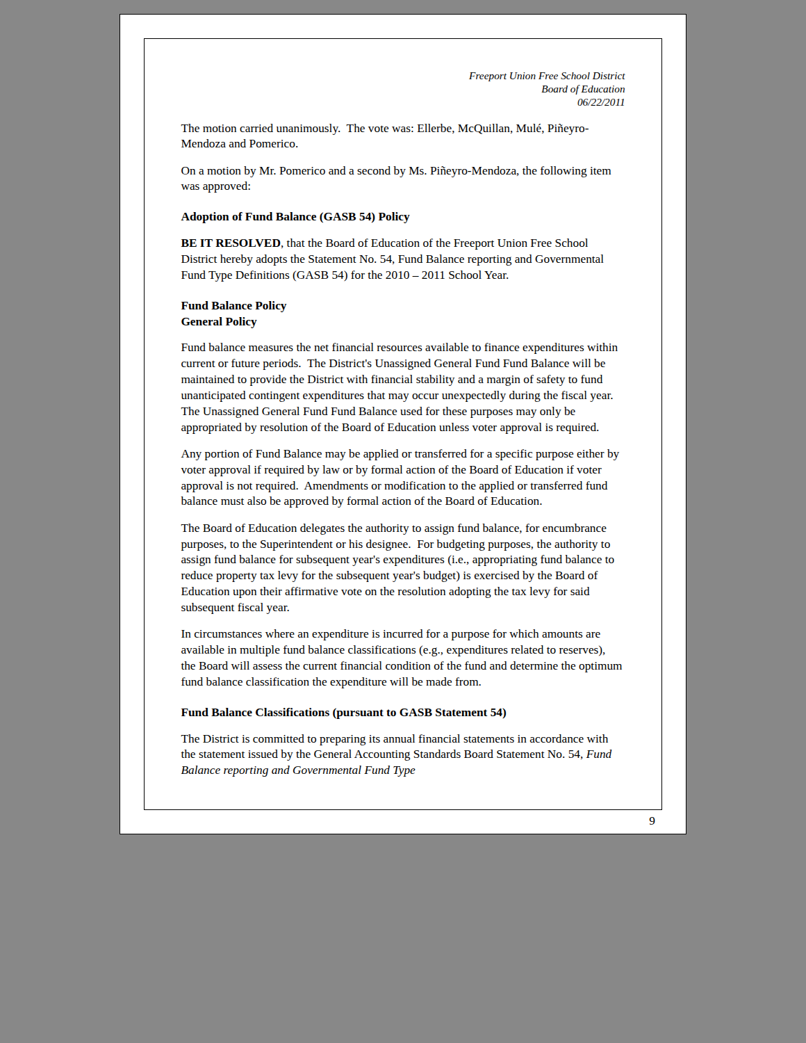Freeport Union Free School District
Board of Education
06/22/2011
The motion carried unanimously. The vote was: Ellerbe, McQuillan, Mulé, Piñeyro-Mendoza and Pomerico.
On a motion by Mr. Pomerico and a second by Ms. Piñeyro-Mendoza, the following item was approved:
Adoption of Fund Balance (GASB 54) Policy
BE IT RESOLVED, that the Board of Education of the Freeport Union Free School District hereby adopts the Statement No. 54, Fund Balance reporting and Governmental Fund Type Definitions (GASB 54) for the 2010 – 2011 School Year.
Fund Balance Policy
General Policy
Fund balance measures the net financial resources available to finance expenditures within current or future periods. The District's Unassigned General Fund Fund Balance will be maintained to provide the District with financial stability and a margin of safety to fund unanticipated contingent expenditures that may occur unexpectedly during the fiscal year. The Unassigned General Fund Fund Balance used for these purposes may only be appropriated by resolution of the Board of Education unless voter approval is required.
Any portion of Fund Balance may be applied or transferred for a specific purpose either by voter approval if required by law or by formal action of the Board of Education if voter approval is not required. Amendments or modification to the applied or transferred fund balance must also be approved by formal action of the Board of Education.
The Board of Education delegates the authority to assign fund balance, for encumbrance purposes, to the Superintendent or his designee. For budgeting purposes, the authority to assign fund balance for subsequent year's expenditures (i.e., appropriating fund balance to reduce property tax levy for the subsequent year's budget) is exercised by the Board of Education upon their affirmative vote on the resolution adopting the tax levy for said subsequent fiscal year.
In circumstances where an expenditure is incurred for a purpose for which amounts are available in multiple fund balance classifications (e.g., expenditures related to reserves), the Board will assess the current financial condition of the fund and determine the optimum fund balance classification the expenditure will be made from.
Fund Balance Classifications (pursuant to GASB Statement 54)
The District is committed to preparing its annual financial statements in accordance with the statement issued by the General Accounting Standards Board Statement No. 54, Fund Balance reporting and Governmental Fund Type
9